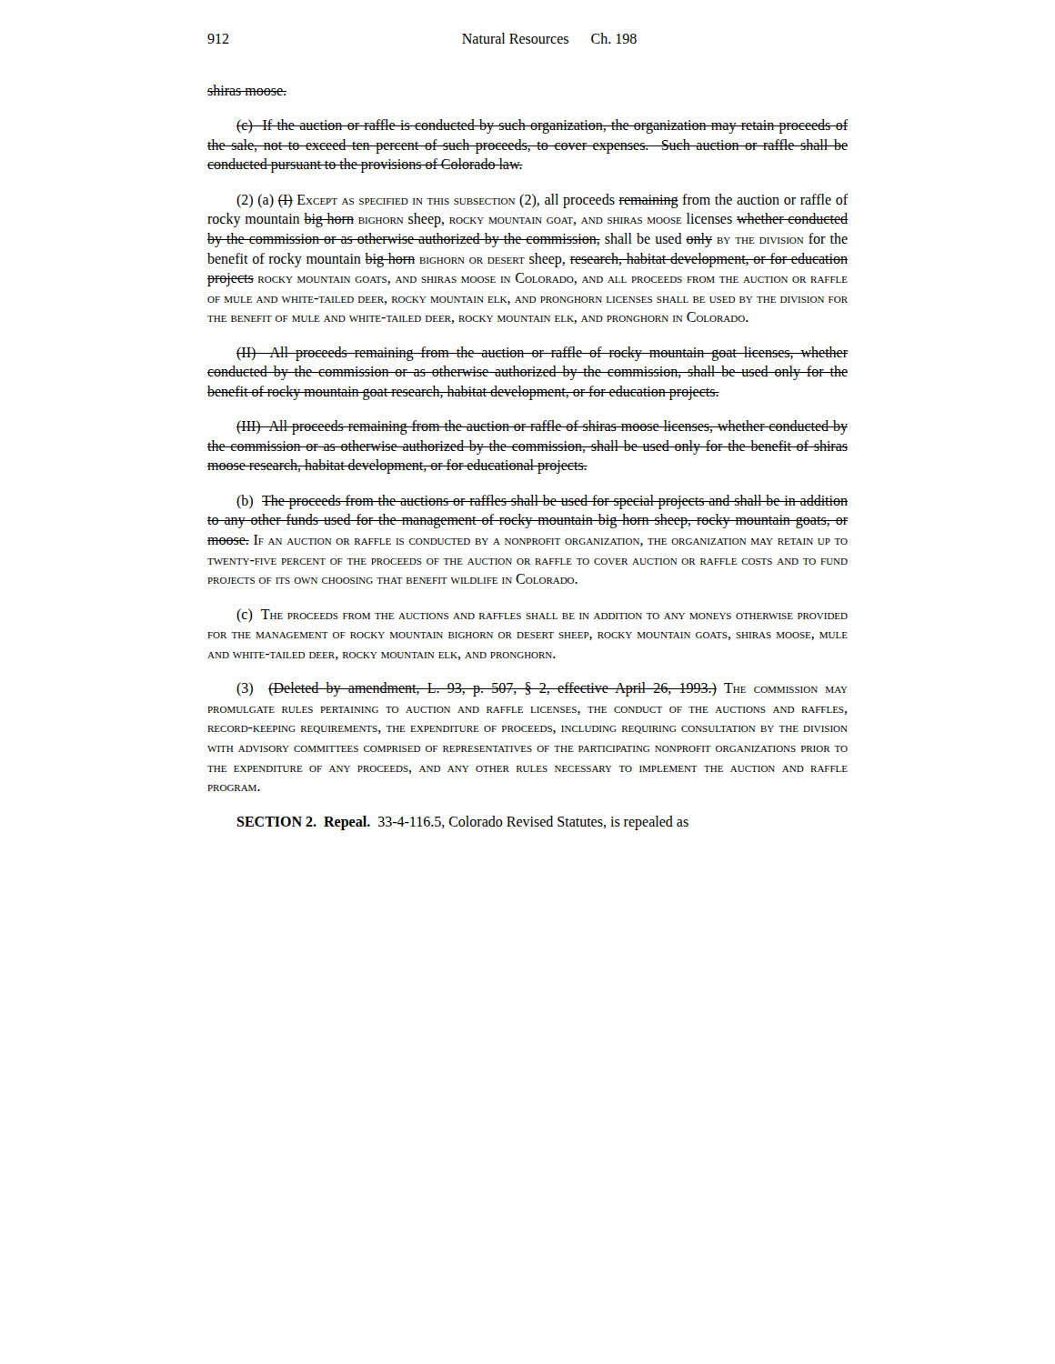912 Natural Resources Ch. 198
shiras moose.
(c) If the auction or raffle is conducted by such organization, the organization may retain proceeds of the sale, not to exceed ten percent of such proceeds, to cover expenses. Such auction or raffle shall be conducted pursuant to the provisions of Colorado law.
(2) (a) (I) Except as specified in this subsection (2), all proceeds remaining from the auction or raffle of rocky mountain big horn bighorn sheep, rocky mountain goat, and shiras moose licenses whether conducted by the commission or as otherwise authorized by the commission, shall be used only by the division for the benefit of rocky mountain big horn bighorn or desert sheep, research, habitat development, or for education projects rocky mountain goats, and shiras moose in Colorado, and all proceeds from the auction or raffle of mule and white-tailed deer, rocky mountain elk, and pronghorn licenses shall be used by the division for the benefit of mule and white-tailed deer, rocky mountain elk, and pronghorn in Colorado.
(II) All proceeds remaining from the auction or raffle of rocky mountain goat licenses, whether conducted by the commission or as otherwise authorized by the commission, shall be used only for the benefit of rocky mountain goat research, habitat development, or for education projects.
(III) All proceeds remaining from the auction or raffle of shiras moose licenses, whether conducted by the commission or as otherwise authorized by the commission, shall be used only for the benefit of shiras moose research, habitat development, or for educational projects.
(b) The proceeds from the auctions or raffles shall be used for special projects and shall be in addition to any other funds used for the management of rocky mountain big horn sheep, rocky mountain goats, or moose. If an auction or raffle is conducted by a nonprofit organization, the organization may retain up to twenty-five percent of the proceeds of the auction or raffle to cover auction or raffle costs and to fund projects of its own choosing that benefit wildlife in Colorado.
(c) The proceeds from the auctions and raffles shall be in addition to any moneys otherwise provided for the management of rocky mountain bighorn or desert sheep, rocky mountain goats, shiras moose, mule and white-tailed deer, rocky mountain elk, and pronghorn.
(3) (Deleted by amendment, L. 93, p. 507, § 2, effective April 26, 1993.) The commission may promulgate rules pertaining to auction and raffle licenses, the conduct of the auctions and raffles, record-keeping requirements, the expenditure of proceeds, including requiring consultation by the division with advisory committees comprised of representatives of the participating nonprofit organizations prior to the expenditure of any proceeds, and any other rules necessary to implement the auction and raffle program.
SECTION 2. Repeal. 33-4-116.5, Colorado Revised Statutes, is repealed as